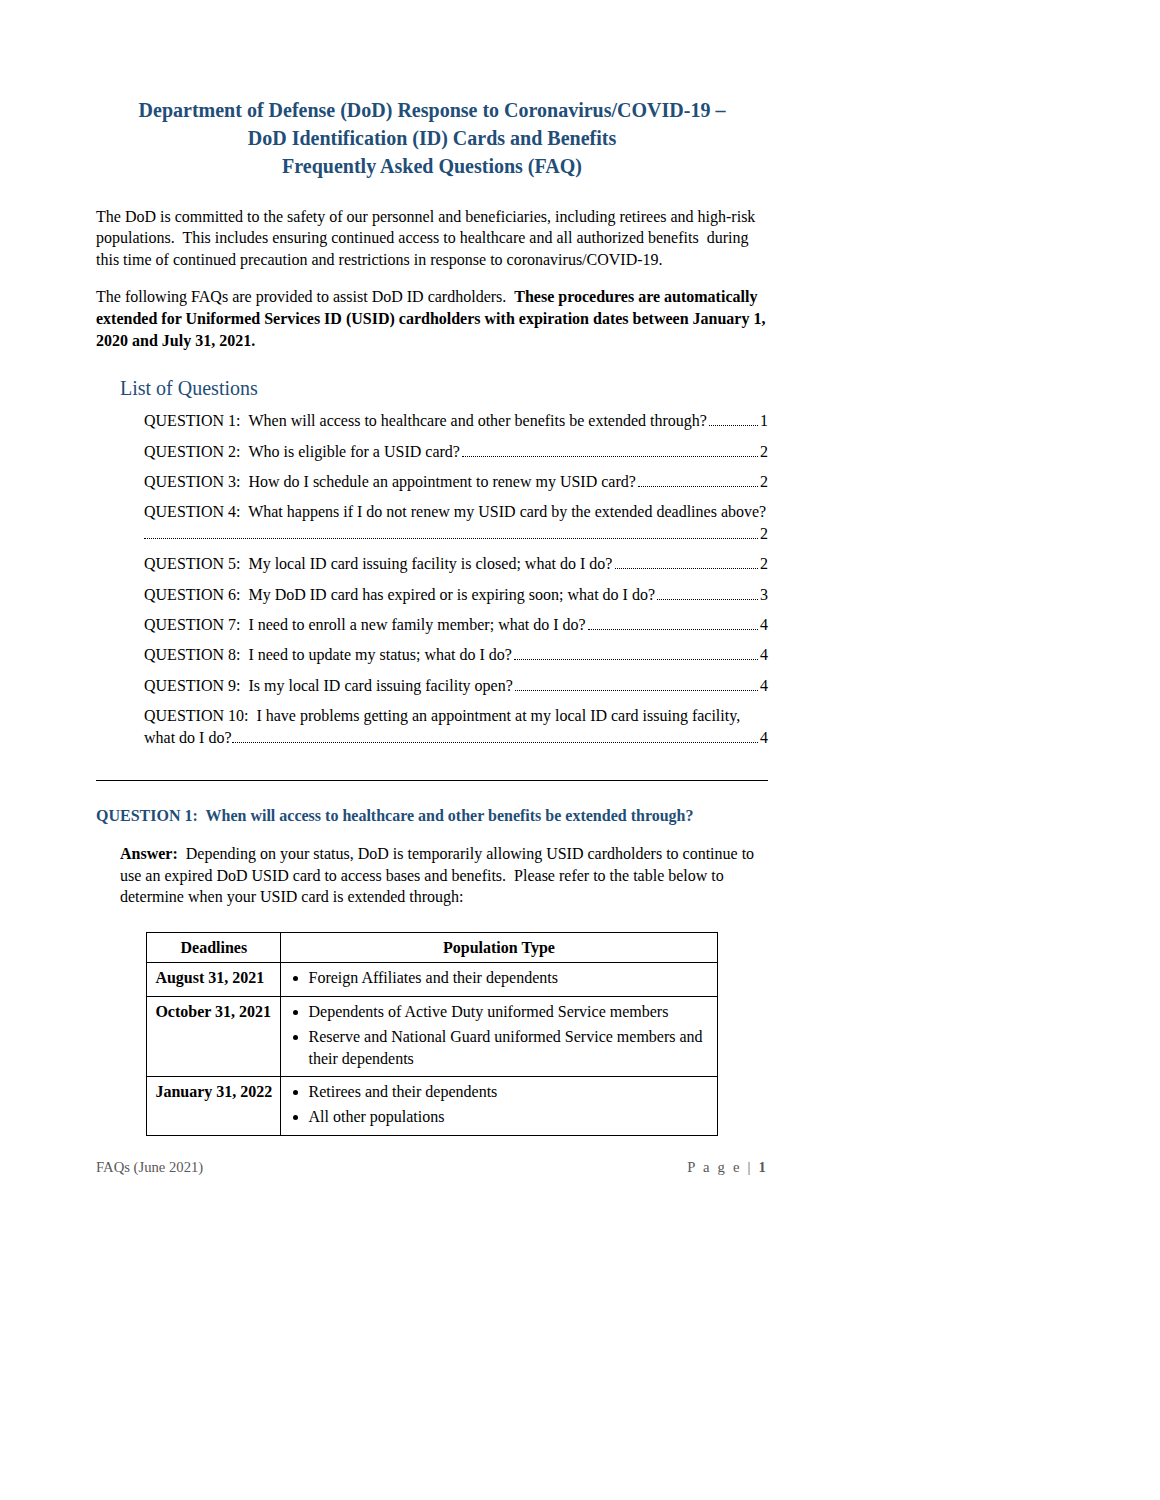Department of Defense (DoD) Response to Coronavirus/COVID-19 – DoD Identification (ID) Cards and Benefits Frequently Asked Questions (FAQ)
The DoD is committed to the safety of our personnel and beneficiaries, including retirees and high-risk populations. This includes ensuring continued access to healthcare and all authorized benefits during this time of continued precaution and restrictions in response to coronavirus/COVID-19.
The following FAQs are provided to assist DoD ID cardholders. These procedures are automatically extended for Uniformed Services ID (USID) cardholders with expiration dates between January 1, 2020 and July 31, 2021.
List of Questions
QUESTION 1: When will access to healthcare and other benefits be extended through? 1
QUESTION 2: Who is eligible for a USID card? 2
QUESTION 3: How do I schedule an appointment to renew my USID card? 2
QUESTION 4: What happens if I do not renew my USID card by the extended deadlines above?
2
QUESTION 5: My local ID card issuing facility is closed; what do I do? 2
QUESTION 6: My DoD ID card has expired or is expiring soon; what do I do? 3
QUESTION 7: I need to enroll a new family member; what do I do? 4
QUESTION 8: I need to update my status; what do I do? 4
QUESTION 9: Is my local ID card issuing facility open? 4
QUESTION 10: I have problems getting an appointment at my local ID card issuing facility,
what do I do? 4
QUESTION 1: When will access to healthcare and other benefits be extended through?
Answer: Depending on your status, DoD is temporarily allowing USID cardholders to continue to use an expired DoD USID card to access bases and benefits. Please refer to the table below to determine when your USID card is extended through:
| Deadlines | Population Type |
| --- | --- |
| August 31, 2021 | Foreign Affiliates and their dependents |
| October 31, 2021 | Dependents of Active Duty uniformed Service members Reserve and National Guard uniformed Service members and their dependents |
| January 31, 2022 | Retirees and their dependents All other populations |
FAQs (June 2021) P a g e | 1